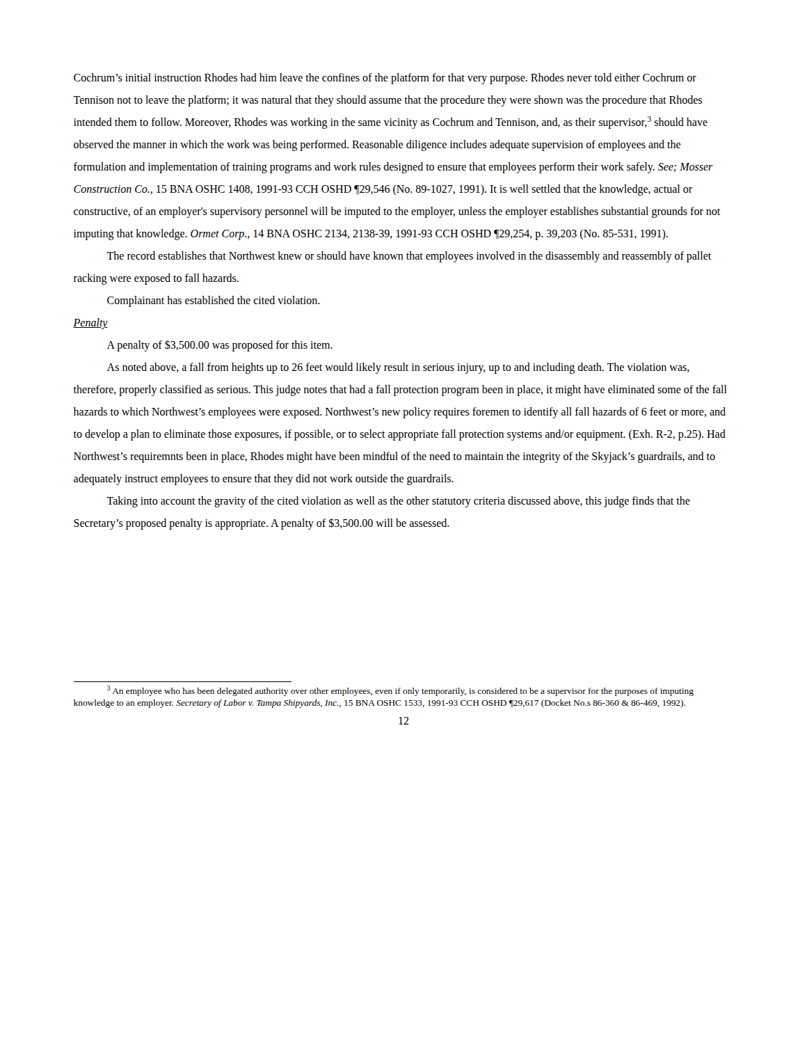Cochrum’s initial instruction Rhodes had him leave the confines of the platform for that very purpose. Rhodes never told either Cochrum or Tennison not to leave the platform; it was natural that they should assume that the procedure they were shown was the procedure that Rhodes intended them to follow. Moreover, Rhodes was working in the same vicinity as Cochrum and Tennison, and, as their supervisor,3 should have observed the manner in which the work was being performed. Reasonable diligence includes adequate supervision of employees and the formulation and implementation of training programs and work rules designed to ensure that employees perform their work safely. See; Mosser Construction Co., 15 BNA OSHC 1408, 1991-93 CCH OSHD ¶29,546 (No. 89-1027, 1991). It is well settled that the knowledge, actual or constructive, of an employer's supervisory personnel will be imputed to the employer, unless the employer establishes substantial grounds for not imputing that knowledge. Ormet Corp., 14 BNA OSHC 2134, 2138-39, 1991-93 CCH OSHD ¶29,254, p. 39,203 (No. 85-531, 1991).
The record establishes that Northwest knew or should have known that employees involved in the disassembly and reassembly of pallet racking were exposed to fall hazards.
Complainant has established the cited violation.
Penalty
A penalty of $3,500.00 was proposed for this item.
As noted above, a fall from heights up to 26 feet would likely result in serious injury, up to and including death. The violation was, therefore, properly classified as serious. This judge notes that had a fall protection program been in place, it might have eliminated some of the fall hazards to which Northwest’s employees were exposed. Northwest’s new policy requires foremen to identify all fall hazards of 6 feet or more, and to develop a plan to eliminate those exposures, if possible, or to select appropriate fall protection systems and/or equipment. (Exh. R-2, p.25). Had Northwest’s requiremnts been in place, Rhodes might have been mindful of the need to maintain the integrity of the Skyjack’s guardrails, and to adequately instruct employees to ensure that they did not work outside the guardrails.
Taking into account the gravity of the cited violation as well as the other statutory criteria discussed above, this judge finds that the Secretary’s proposed penalty is appropriate. A penalty of $3,500.00 will be assessed.
3 An employee who has been delegated authority over other employees, even if only temporarily, is considered to be a supervisor for the purposes of imputing knowledge to an employer. Secretary of Labor v. Tampa Shipyards, Inc., 15 BNA OSHC 1533, 1991-93 CCH OSHD ¶29,617 (Docket No.s 86-360 & 86-469, 1992).
12